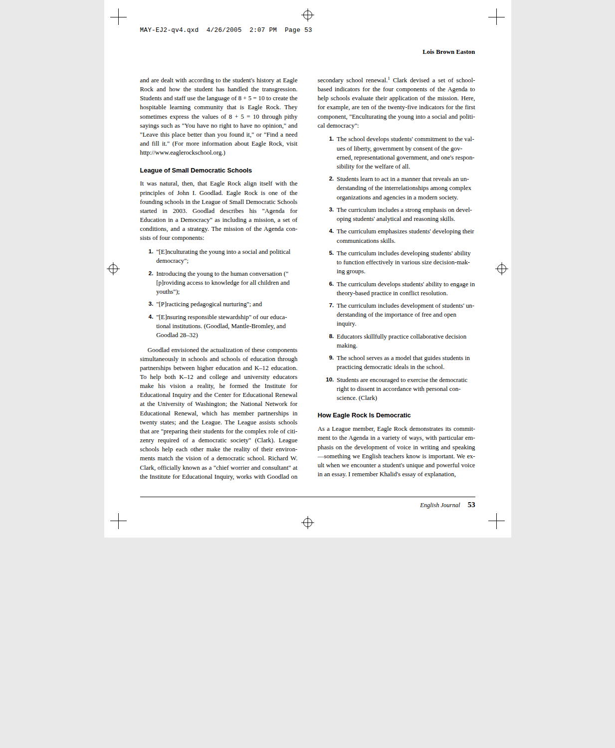MAY-EJ2-qv4.qxd 4/26/2005 2:07 PM Page 53
Lois Brown Easton
and are dealt with according to the student's history at Eagle Rock and how the student has handled the transgression. Students and staff use the language of 8 + 5 = 10 to create the hospitable learning community that is Eagle Rock. They sometimes express the values of 8 + 5 = 10 through pithy sayings such as "You have no right to have no opinion," and "Leave this place better than you found it," or "Find a need and fill it." (For more information about Eagle Rock, visit http://www.eaglerockschool.org.)
League of Small Democratic Schools
It was natural, then, that Eagle Rock align itself with the principles of John I. Goodlad. Eagle Rock is one of the founding schools in the League of Small Democratic Schools started in 2003. Goodlad describes his "Agenda for Education in a Democracy" as including a mission, a set of conditions, and a strategy. The mission of the Agenda consists of four components:
"[E]nculturating the young into a social and political democracy";
Introducing the young to the human conversation ("[p]roviding access to knowledge for all children and youths");
"[P]racticing pedagogical nurturing"; and
"[E]nsuring responsible stewardship" of our educational institutions. (Goodlad, Mantle-Bromley, and Goodlad 28–32)
Goodlad envisioned the actualization of these components simultaneously in schools and schools of education through partnerships between higher education and K–12 education. To help both K–12 and college and university educators make his vision a reality, he formed the Institute for Educational Inquiry and the Center for Educational Renewal at the University of Washington; the National Network for Educational Renewal, which has member partnerships in twenty states; and the League. The League assists schools that are "preparing their students for the complex role of citizenry required of a democratic society" (Clark). League schools help each other make the reality of their environments match the vision of a democratic school. Richard W. Clark, officially known as a "chief worrier and consultant" at the Institute for Educational Inquiry, works with Goodlad on secondary school renewal.1 Clark devised a set of school-based indicators for the four components of the Agenda to help schools evaluate their application of the mission. Here, for example, are ten of the twenty-five indicators for the first component, "Enculturating the young into a social and political democracy":
The school develops students' commitment to the values of liberty, government by consent of the governed, representational government, and one's responsibility for the welfare of all.
Students learn to act in a manner that reveals an understanding of the interrelationships among complex organizations and agencies in a modern society.
The curriculum includes a strong emphasis on developing students' analytical and reasoning skills.
The curriculum emphasizes students' developing their communications skills.
The curriculum includes developing students' ability to function effectively in various size decision-making groups.
The curriculum develops students' ability to engage in theory-based practice in conflict resolution.
The curriculum includes development of students' understanding of the importance of free and open inquiry.
Educators skillfully practice collaborative decision making.
The school serves as a model that guides students in practicing democratic ideals in the school.
Students are encouraged to exercise the democratic right to dissent in accordance with personal conscience. (Clark)
How Eagle Rock Is Democratic
As a League member, Eagle Rock demonstrates its commitment to the Agenda in a variety of ways, with particular emphasis on the development of voice in writing and speaking—something we English teachers know is important. We exult when we encounter a student's unique and powerful voice in an essay. I remember Khalid's essay of explanation,
English Journal 53